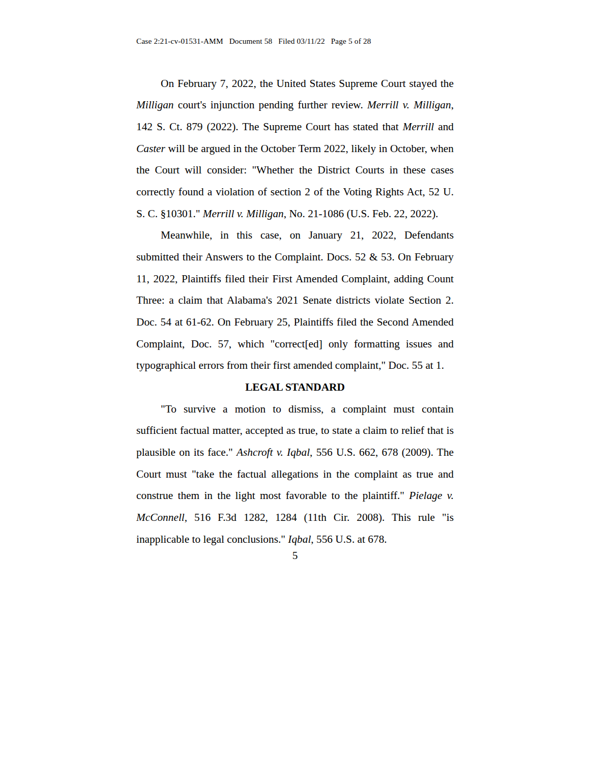Case 2:21-cv-01531-AMM Document 58 Filed 03/11/22 Page 5 of 28
On February 7, 2022, the United States Supreme Court stayed the Milligan court's injunction pending further review. Merrill v. Milligan, 142 S. Ct. 879 (2022). The Supreme Court has stated that Merrill and Caster will be argued in the October Term 2022, likely in October, when the Court will consider: "Whether the District Courts in these cases correctly found a violation of section 2 of the Voting Rights Act, 52 U. S. C. §10301." Merrill v. Milligan, No. 21-1086 (U.S. Feb. 22, 2022).
Meanwhile, in this case, on January 21, 2022, Defendants submitted their Answers to the Complaint. Docs. 52 & 53. On February 11, 2022, Plaintiffs filed their First Amended Complaint, adding Count Three: a claim that Alabama's 2021 Senate districts violate Section 2. Doc. 54 at 61-62. On February 25, Plaintiffs filed the Second Amended Complaint, Doc. 57, which "correct[ed] only formatting issues and typographical errors from their first amended complaint," Doc. 55 at 1.
LEGAL STANDARD
"To survive a motion to dismiss, a complaint must contain sufficient factual matter, accepted as true, to state a claim to relief that is plausible on its face." Ashcroft v. Iqbal, 556 U.S. 662, 678 (2009). The Court must "take the factual allegations in the complaint as true and construe them in the light most favorable to the plaintiff." Pielage v. McConnell, 516 F.3d 1282, 1284 (11th Cir. 2008). This rule "is inapplicable to legal conclusions." Iqbal, 556 U.S. at 678.
5